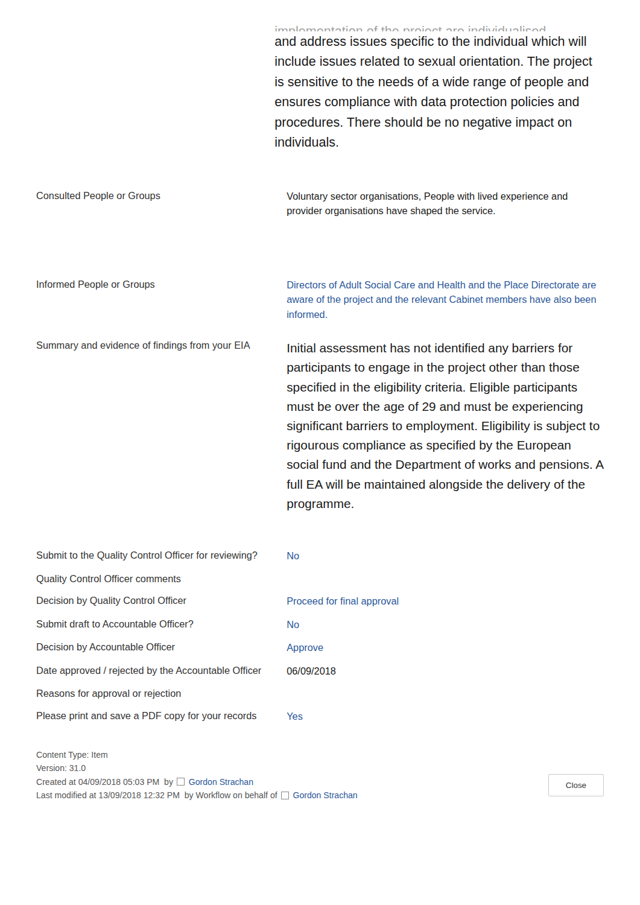implementation of the project are individualised and address issues specific to the individual which will include issues related to sexual orientation. The project is sensitive to the needs of a wide range of people and ensures compliance with data protection policies and procedures. There should be no negative impact on individuals.
Consulted People or Groups
Voluntary sector organisations, People with lived experience and provider organisations have shaped the service.
Informed People or Groups
Directors of Adult Social Care and Health and the Place Directorate are aware of the project and the relevant Cabinet members have also been informed.
Summary and evidence of findings from your EIA
Initial assessment has not identified any barriers for participants to engage in the project other than those specified in the eligibility criteria. Eligible participants must be over the age of 29 and must be experiencing significant barriers to employment. Eligibility is subject to rigourous compliance as specified by the European social fund and the Department of works and pensions. A full EA will be maintained alongside the delivery of the programme.
Submit to the Quality Control Officer for reviewing?
No
Quality Control Officer comments
Decision by Quality Control Officer
Proceed for final approval
Submit draft to Accountable Officer?
No
Decision by Accountable Officer
Approve
Date approved / rejected by the Accountable Officer
06/09/2018
Reasons for approval or rejection
Please print and save a PDF copy for your records
Yes
Content Type: Item
Version: 31.0
Created at 04/09/2018 05:03 PM by Gordon Strachan
Last modified at 13/09/2018 12:32 PM by Workflow on behalf of Gordon Strachan Close